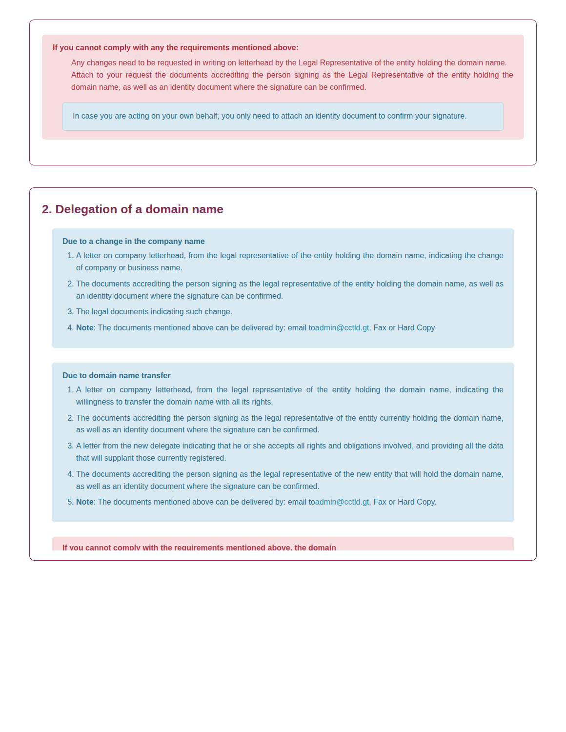If you cannot comply with any the requirements mentioned above:
Any changes need to be requested in writing on letterhead by the Legal Representative of the entity holding the domain name.
Attach to your request the documents accrediting the person signing as the Legal Representative of the entity holding the domain name, as well as an identity document where the signature can be confirmed.
In case you are acting on your own behalf, you only need to attach an identity document to confirm your signature.
2. Delegation of a domain name
Due to a change in the company name
A letter on company letterhead, from the legal representative of the entity holding the domain name, indicating the change of company or business name.
The documents accrediting the person signing as the legal representative of the entity holding the domain name, as well as an identity document where the signature can be confirmed.
The legal documents indicating such change.
Note: The documents mentioned above can be delivered by: email toadmin@cctld.gt, Fax or Hard Copy
Due to domain name transfer
A letter on company letterhead, from the legal representative of the entity holding the domain name, indicating the willingness to transfer the domain name with all its rights.
The documents accrediting the person signing as the legal representative of the entity currently holding the domain name, as well as an identity document where the signature can be confirmed.
A letter from the new delegate indicating that he or she accepts all rights and obligations involved, and providing all the data that will supplant those currently registered.
The documents accrediting the person signing as the legal representative of the new entity that will hold the domain name, as well as an identity document where the signature can be confirmed.
Note: The documents mentioned above can be delivered by: email toadmin@cctld.gt, Fax or Hard Copy.
If you cannot comply with the requirements mentioned above, the domain